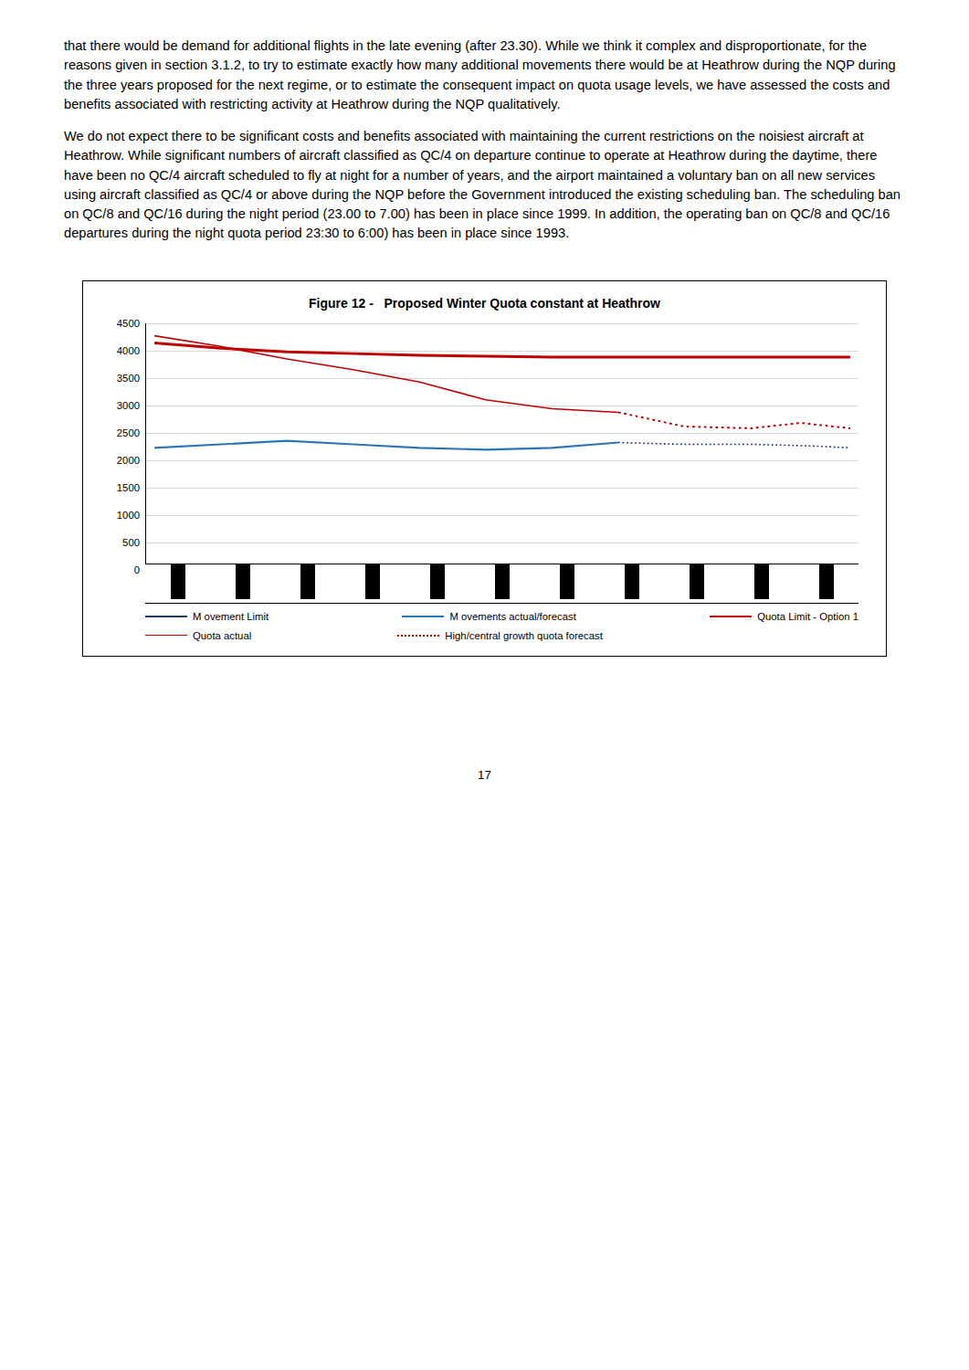that there would be demand for additional flights in the late evening (after 23.30). While we think it complex and disproportionate, for the reasons given in section 3.1.2, to try to estimate exactly how many additional movements there would be at Heathrow during the NQP during the three years proposed for the next regime, or to estimate the consequent impact on quota usage levels, we have assessed the costs and benefits associated with restricting activity at Heathrow during the NQP qualitatively.
We do not expect there to be significant costs and benefits associated with maintaining the current restrictions on the noisiest aircraft at Heathrow. While significant numbers of aircraft classified as QC/4 on departure continue to operate at Heathrow during the daytime, there have been no QC/4 aircraft scheduled to fly at night for a number of years, and the airport maintained a voluntary ban on all new services using aircraft classified as QC/4 or above during the NQP before the Government introduced the existing scheduling ban. The scheduling ban on QC/8 and QC/16 during the night period (23.00 to 7.00) has been in place since 1999. In addition, the operating ban on QC/8 and QC/16 departures during the night quota period 23:30 to 6:00) has been in place since 1993.
Figure 12 - Proposed Winter Quota constant at Heathrow
4500
4000
3500
3000
2500
2000
1500
1000
500
0
M ovement Limit M ovements actual/forecast Quota Limit - Option 1
Quota actual High/central growth quota forecast
17